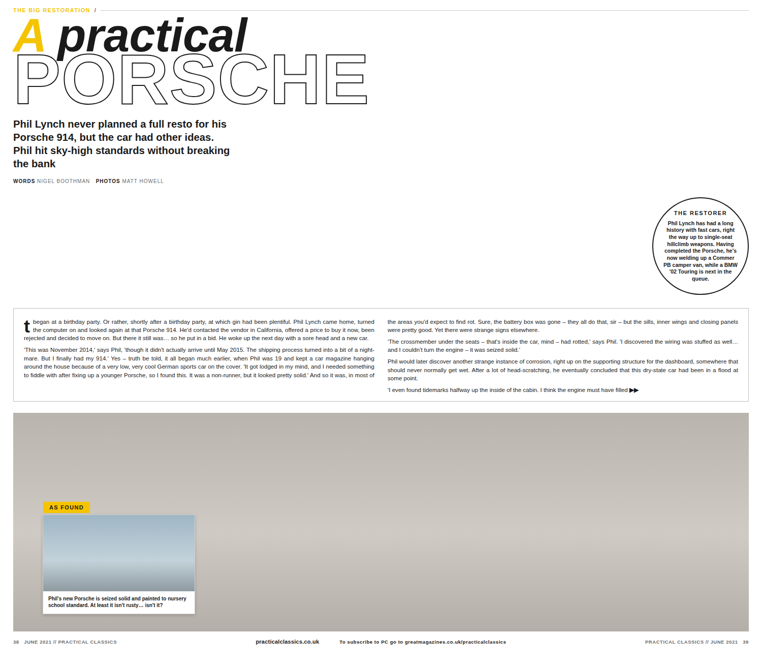The Big Restoration /
A practical PORSCHE
Phil Lynch never planned a full resto for his Porsche 914, but the car had other ideas. Phil hit sky-high standards without breaking the bank
WORDS NIGEL BOOTHMAN PHOTOS MATT HOWELL
THE RESTORER Phil Lynch has had a long history with fast cars, right the way up to single-seat hillclimb weapons. Having completed the Porsche, he's now welding up a Commer PB camper van, while a BMW '02 Touring is next in the queue.
t began at a birthday party. Or rather, shortly after a birthday party, at which gin had been plentiful. Phil Lynch came home, turned the computer on and looked again at that Porsche 914. He'd contacted the vendor in California, offered a price to buy it now, been rejected and decided to move on. But there it still was… so he put in a bid. He woke up the next day with a sore head and a new car.
'This was November 2014,' says Phil, 'though it didn't actually arrive until May 2015. The shipping process turned into a bit of a nightmare. But I finally had my 914.' Yes – truth be told, it all began much earlier, when Phil was 19 and kept a car magazine hanging around the house because of a very low, very cool German sports car on the cover. 'It got lodged in my mind, and I needed something to fiddle with after fixing up a younger Porsche, so I found this. It was a non-runner, but it looked pretty solid.' And so it was, in most of the areas you'd expect to find rot. Sure, the battery box was gone – they all do that, sir – but the sills, inner wings and closing panels were pretty good. Yet there were strange signs elsewhere.
'The crossmember under the seats – that's inside the car, mind – had rotted,' says Phil. 'I discovered the wiring was stuffed as well… and I couldn't turn the engine – it was seized solid.'
Phil would later discover another strange instance of corrosion, right up on the supporting structure for the dashboard, somewhere that should never normally get wet. After a lot of head-scratching, he eventually concluded that this dry-state car had been in a flood at some point.
'I even found tidemarks halfway up the inside of the cabin. I think the engine must have filled ▶▶
AS FOUND
Phil's new Porsche is seized solid and painted to nursery school standard. At least it isn't rusty… isn't it?
38 JUNE 2021 // PRACTICAL CLASSICS practicalclassics.co.uk To subscribe to PC go to greatmagazines.co.uk/practicalclassics PRACTICAL CLASSICS // JUNE 2021 39